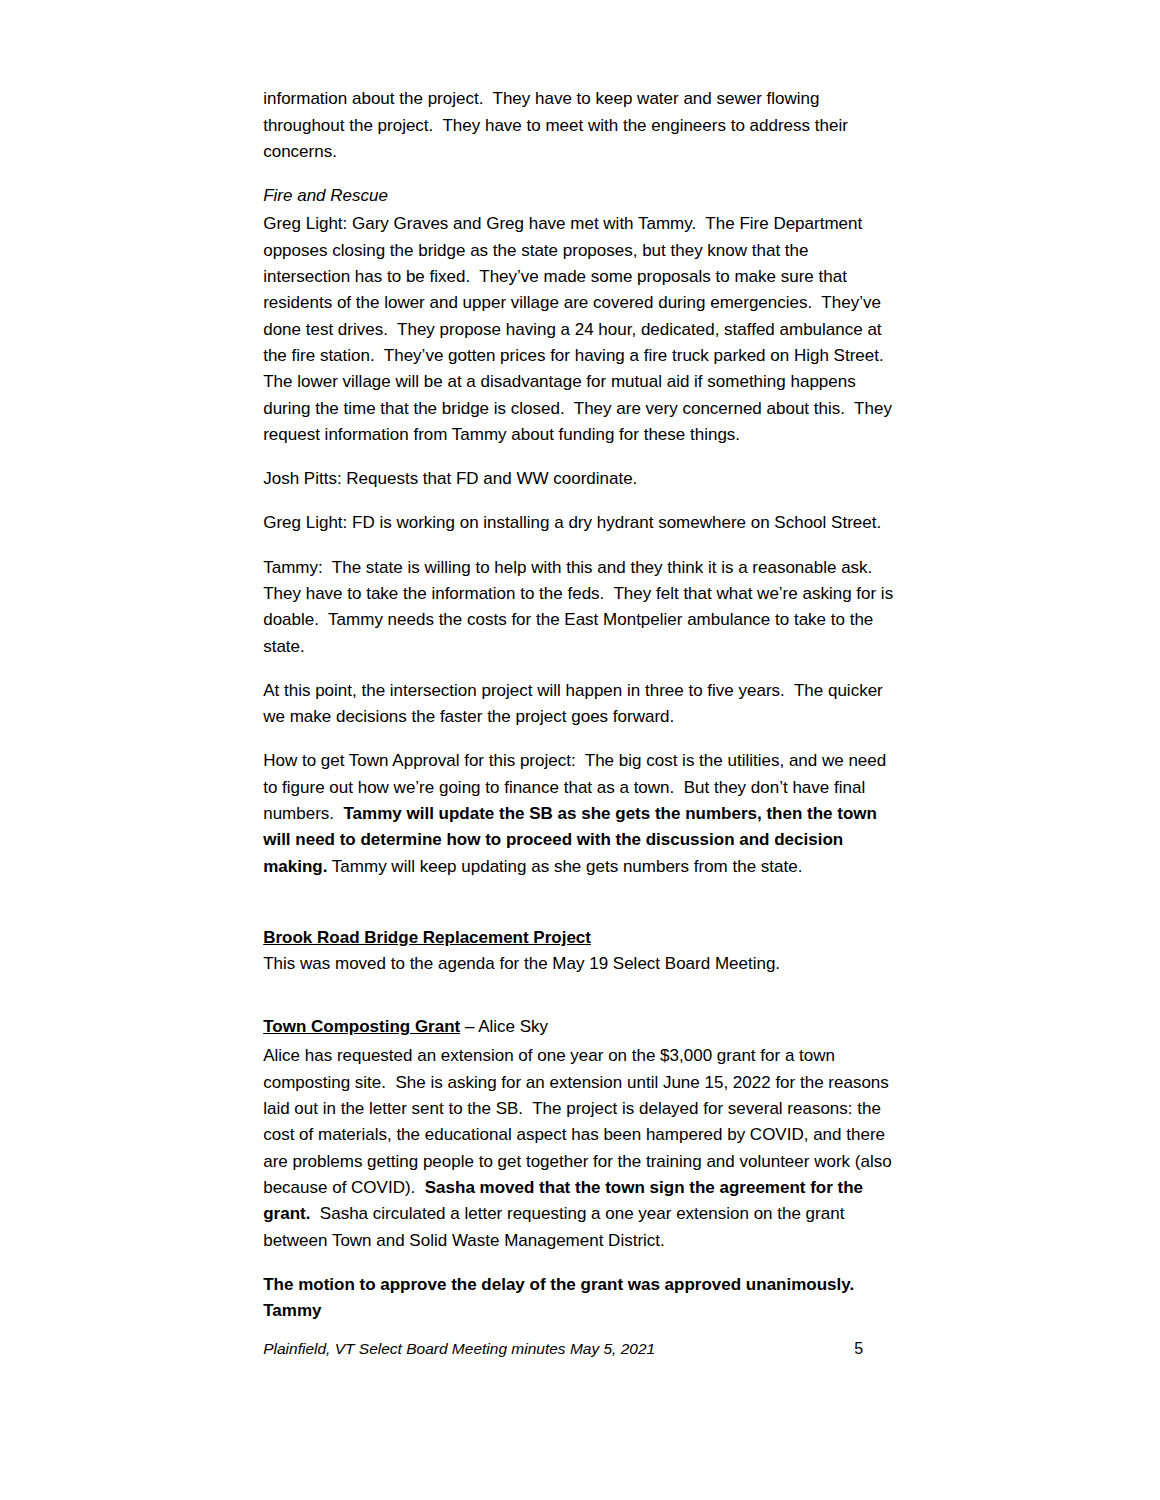information about the project. They have to keep water and sewer flowing throughout the project. They have to meet with the engineers to address their concerns.
Fire and Rescue
Greg Light: Gary Graves and Greg have met with Tammy. The Fire Department opposes closing the bridge as the state proposes, but they know that the intersection has to be fixed. They’ve made some proposals to make sure that residents of the lower and upper village are covered during emergencies. They’ve done test drives. They propose having a 24 hour, dedicated, staffed ambulance at the fire station. They’ve gotten prices for having a fire truck parked on High Street. The lower village will be at a disadvantage for mutual aid if something happens during the time that the bridge is closed. They are very concerned about this. They request information from Tammy about funding for these things.
Josh Pitts: Requests that FD and WW coordinate.
Greg Light: FD is working on installing a dry hydrant somewhere on School Street.
Tammy: The state is willing to help with this and they think it is a reasonable ask. They have to take the information to the feds. They felt that what we’re asking for is doable. Tammy needs the costs for the East Montpelier ambulance to take to the state.
At this point, the intersection project will happen in three to five years. The quicker we make decisions the faster the project goes forward.
How to get Town Approval for this project: The big cost is the utilities, and we need to figure out how we’re going to finance that as a town. But they don’t have final numbers. Tammy will update the SB as she gets the numbers, then the town will need to determine how to proceed with the discussion and decision making. Tammy will keep updating as she gets numbers from the state.
Brook Road Bridge Replacement Project
This was moved to the agenda for the May 19 Select Board Meeting.
Town Composting Grant – Alice Sky
Alice has requested an extension of one year on the $3,000 grant for a town composting site. She is asking for an extension until June 15, 2022 for the reasons laid out in the letter sent to the SB. The project is delayed for several reasons: the cost of materials, the educational aspect has been hampered by COVID, and there are problems getting people to get together for the training and volunteer work (also because of COVID). Sasha moved that the town sign the agreement for the grant. Sasha circulated a letter requesting a one year extension on the grant between Town and Solid Waste Management District.
The motion to approve the delay of the grant was approved unanimously. Tammy
Plainfield, VT Select Board Meeting minutes May 5, 2021 5